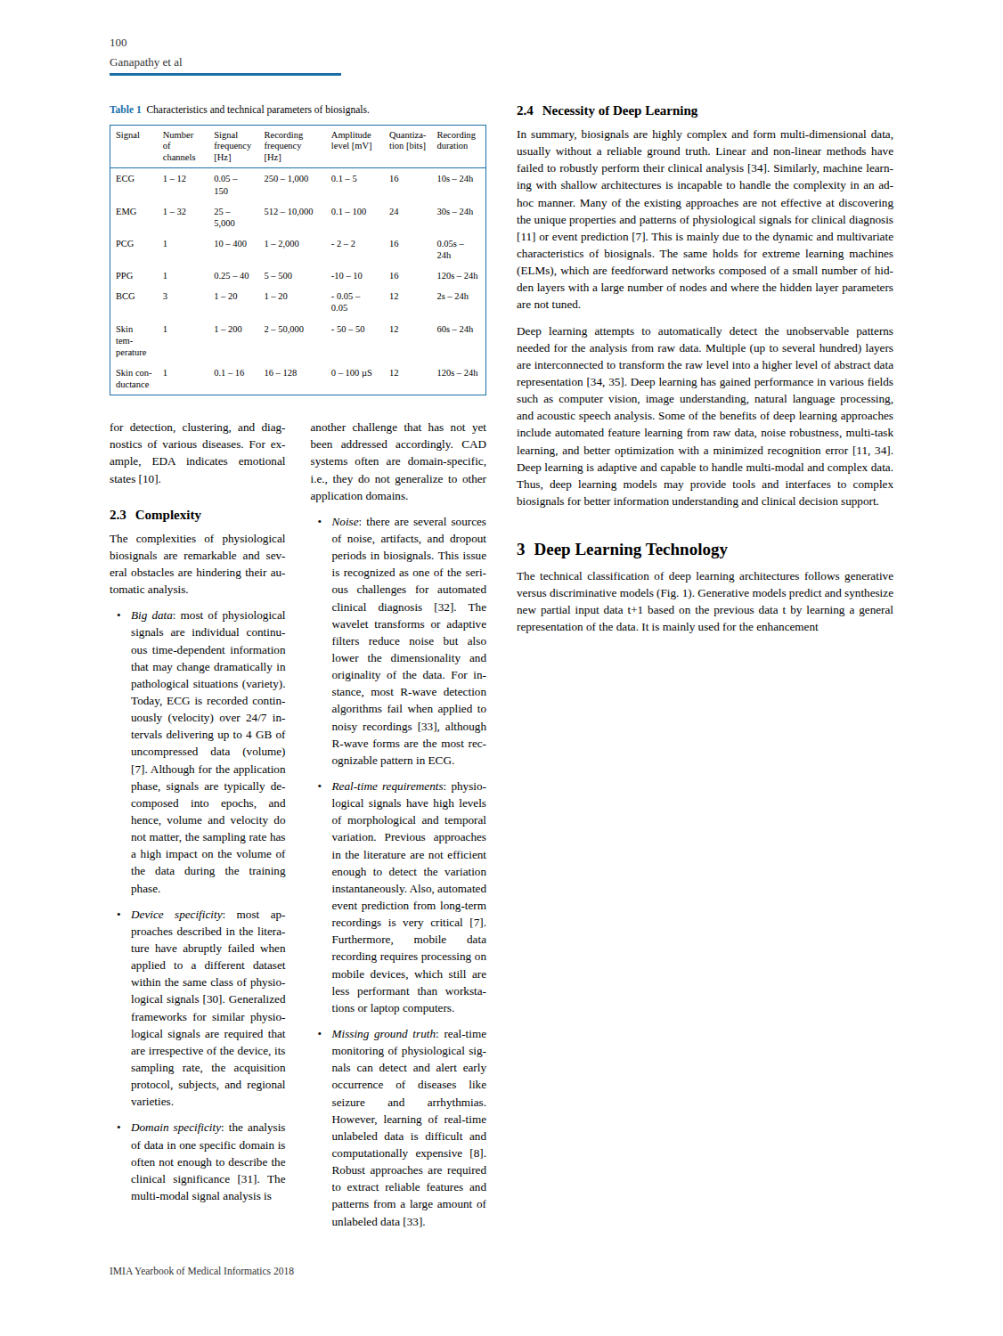100
Ganapathy et al
Table 1 Characteristics and technical parameters of biosignals.
| Signal | Number of channels | Signal frequency [Hz] | Recording frequency [Hz] | Amplitude level [mV] | Quantiza- tion [bits] | Recording duration |
| --- | --- | --- | --- | --- | --- | --- |
| ECG | 1 – 12 | 0.05 – 150 | 250 – 1,000 | 0.1 – 5 | 16 | 10s – 24h |
| EMG | 1 – 32 | 25 – 5,000 | 512 – 10,000 | 0.1 – 100 | 24 | 30s – 24h |
| PCG | 1 | 10 – 400 | 1 – 2,000 | - 2 – 2 | 16 | 0.05s – 24h |
| PPG | 1 | 0.25 – 40 | 5 – 500 | -10 – 10 | 16 | 120s – 24h |
| BCG | 3 | 1 – 20 | 1 – 20 | - 0.05 – 0.05 | 12 | 2s – 24h |
| Skin tem- perature | 1 | 1 – 200 | 2 – 50,000 | - 50 – 50 | 12 | 60s – 24h |
| Skin con- ductance | 1 | 0.1 – 16 | 16 – 128 | 0 – 100 µS | 12 | 120s – 24h |
for detection, clustering, and diagnostics of various diseases. For example, EDA indicates emotional states [10].
2.3 Complexity
The complexities of physiological biosignals are remarkable and several obstacles are hindering their automatic analysis.
Big data: most of physiological signals are individual continuous time-dependent information that may change dramatically in pathological situations (variety). Today, ECG is recorded continuously (velocity) over 24/7 intervals delivering up to 4 GB of uncompressed data (volume) [7]. Although for the application phase, signals are typically decomposed into epochs, and hence, volume and velocity do not matter, the sampling rate has a high impact on the volume of the data during the training phase.
Device specificity: most approaches described in the literature have abruptly failed when applied to a different dataset within the same class of physiological signals [30]. Generalized frameworks for similar physiological signals are required that are irrespective of the device, its sampling rate, the acquisition protocol, subjects, and regional varieties.
Domain specificity: the analysis of data in one specific domain is often not enough to describe the clinical significance [31]. The multi-modal signal analysis is
another challenge that has not yet been addressed accordingly. CAD systems often are domain-specific, i.e., they do not generalize to other application domains.
Noise: there are several sources of noise, artifacts, and dropout periods in biosignals. This issue is recognized as one of the serious challenges for automated clinical diagnosis [32]. The wavelet transforms or adaptive filters reduce noise but also lower the dimensionality and originality of the data. For instance, most R-wave detection algorithms fail when applied to noisy recordings [33], although R-wave forms are the most recognizable pattern in ECG.
Real-time requirements: physiological signals have high levels of morphological and temporal variation. Previous approaches in the literature are not efficient enough to detect the variation instantaneously. Also, automated event prediction from long-term recordings is very critical [7]. Furthermore, mobile data recording requires processing on mobile devices, which still are less performant than workstations or laptop computers.
Missing ground truth: real-time monitoring of physiological signals can detect and alert early occurrence of diseases like seizure and arrhythmias. However, learning of real-time unlabeled data is difficult and computationally expensive [8]. Robust approaches are required to extract reliable features and patterns from a large amount of unlabeled data [33].
2.4 Necessity of Deep Learning
In summary, biosignals are highly complex and form multi-dimensional data, usually without a reliable ground truth. Linear and non-linear methods have failed to robustly perform their clinical analysis [34]. Similarly, machine learning with shallow architectures is incapable to handle the complexity in an ad-hoc manner. Many of the existing approaches are not effective at discovering the unique properties and patterns of physiological signals for clinical diagnosis [11] or event prediction [7]. This is mainly due to the dynamic and multivariate characteristics of biosignals. The same holds for extreme learning machines (ELMs), which are feedforward networks composed of a small number of hidden layers with a large number of nodes and where the hidden layer parameters are not tuned.
Deep learning attempts to automatically detect the unobservable patterns needed for the analysis from raw data. Multiple (up to several hundred) layers are interconnected to transform the raw level into a higher level of abstract data representation [34, 35]. Deep learning has gained performance in various fields such as computer vision, image understanding, natural language processing, and acoustic speech analysis. Some of the benefits of deep learning approaches include automated feature learning from raw data, noise robustness, multi-task learning, and better optimization with a minimized recognition error [11, 34]. Deep learning is adaptive and capable to handle multi-modal and complex data. Thus, deep learning models may provide tools and interfaces to complex biosignals for better information understanding and clinical decision support.
3 Deep Learning Technology
The technical classification of deep learning architectures follows generative versus discriminative models (Fig. 1). Generative models predict and synthesize new partial input data t+1 based on the previous data t by learning a general representation of the data. It is mainly used for the enhancement
IMIA Yearbook of Medical Informatics 2018